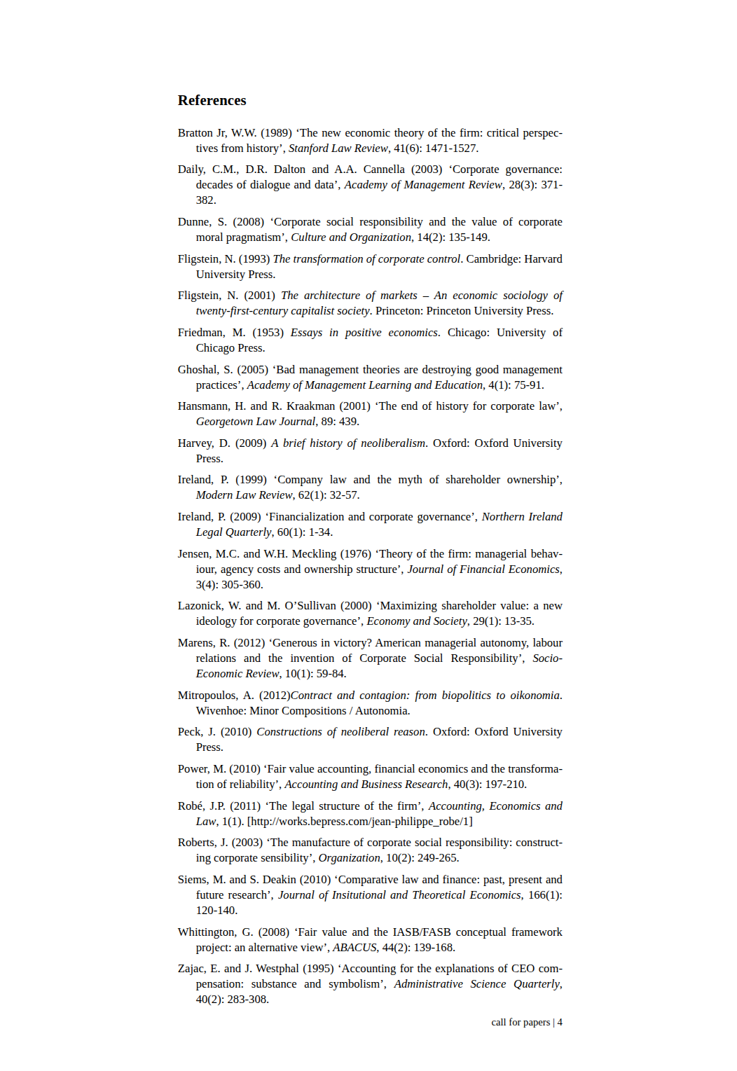References
Bratton Jr, W.W. (1989) ‘The new economic theory of the firm: critical perspectives from history’, Stanford Law Review, 41(6): 1471-1527.
Daily, C.M., D.R. Dalton and A.A. Cannella (2003) ‘Corporate governance: decades of dialogue and data’, Academy of Management Review, 28(3): 371-382.
Dunne, S. (2008) ‘Corporate social responsibility and the value of corporate moral pragmatism’, Culture and Organization, 14(2): 135-149.
Fligstein, N. (1993) The transformation of corporate control. Cambridge: Harvard University Press.
Fligstein, N. (2001) The architecture of markets – An economic sociology of twenty-first-century capitalist society. Princeton: Princeton University Press.
Friedman, M. (1953) Essays in positive economics. Chicago: University of Chicago Press.
Ghoshal, S. (2005) ‘Bad management theories are destroying good management practices’, Academy of Management Learning and Education, 4(1): 75-91.
Hansmann, H. and R. Kraakman (2001) ‘The end of history for corporate law’, Georgetown Law Journal, 89: 439.
Harvey, D. (2009) A brief history of neoliberalism. Oxford: Oxford University Press.
Ireland, P. (1999) ‘Company law and the myth of shareholder ownership’, Modern Law Review, 62(1): 32-57.
Ireland, P. (2009) ‘Financialization and corporate governance’, Northern Ireland Legal Quarterly, 60(1): 1-34.
Jensen, M.C. and W.H. Meckling (1976) ‘Theory of the firm: managerial behaviour, agency costs and ownership structure’, Journal of Financial Economics, 3(4): 305-360.
Lazonick, W. and M. O’Sullivan (2000) ‘Maximizing shareholder value: a new ideology for corporate governance’, Economy and Society, 29(1): 13-35.
Marens, R. (2012) ‘Generous in victory? American managerial autonomy, labour relations and the invention of Corporate Social Responsibility’, Socio-Economic Review, 10(1): 59-84.
Mitropoulos, A. (2012)Contract and contagion: from biopolitics to oikonomia. Wivenhoe: Minor Compositions / Autonomia.
Peck, J. (2010) Constructions of neoliberal reason. Oxford: Oxford University Press.
Power, M. (2010) ‘Fair value accounting, financial economics and the transformation of reliability’, Accounting and Business Research, 40(3): 197-210.
Robé, J.P. (2011) ‘The legal structure of the firm’, Accounting, Economics and Law, 1(1). [http://works.bepress.com/jean-philippe_robe/1]
Roberts, J. (2003) ‘The manufacture of corporate social responsibility: constructing corporate sensibility’, Organization, 10(2): 249-265.
Siems, M. and S. Deakin (2010) ‘Comparative law and finance: past, present and future research’, Journal of Insitutional and Theoretical Economics, 166(1): 120-140.
Whittington, G. (2008) ‘Fair value and the IASB/FASB conceptual framework project: an alternative view’, ABACUS, 44(2): 139-168.
Zajac, E. and J. Westphal (1995) ‘Accounting for the explanations of CEO compensation: substance and symbolism’, Administrative Science Quarterly, 40(2): 283-308.
call for papers | 4